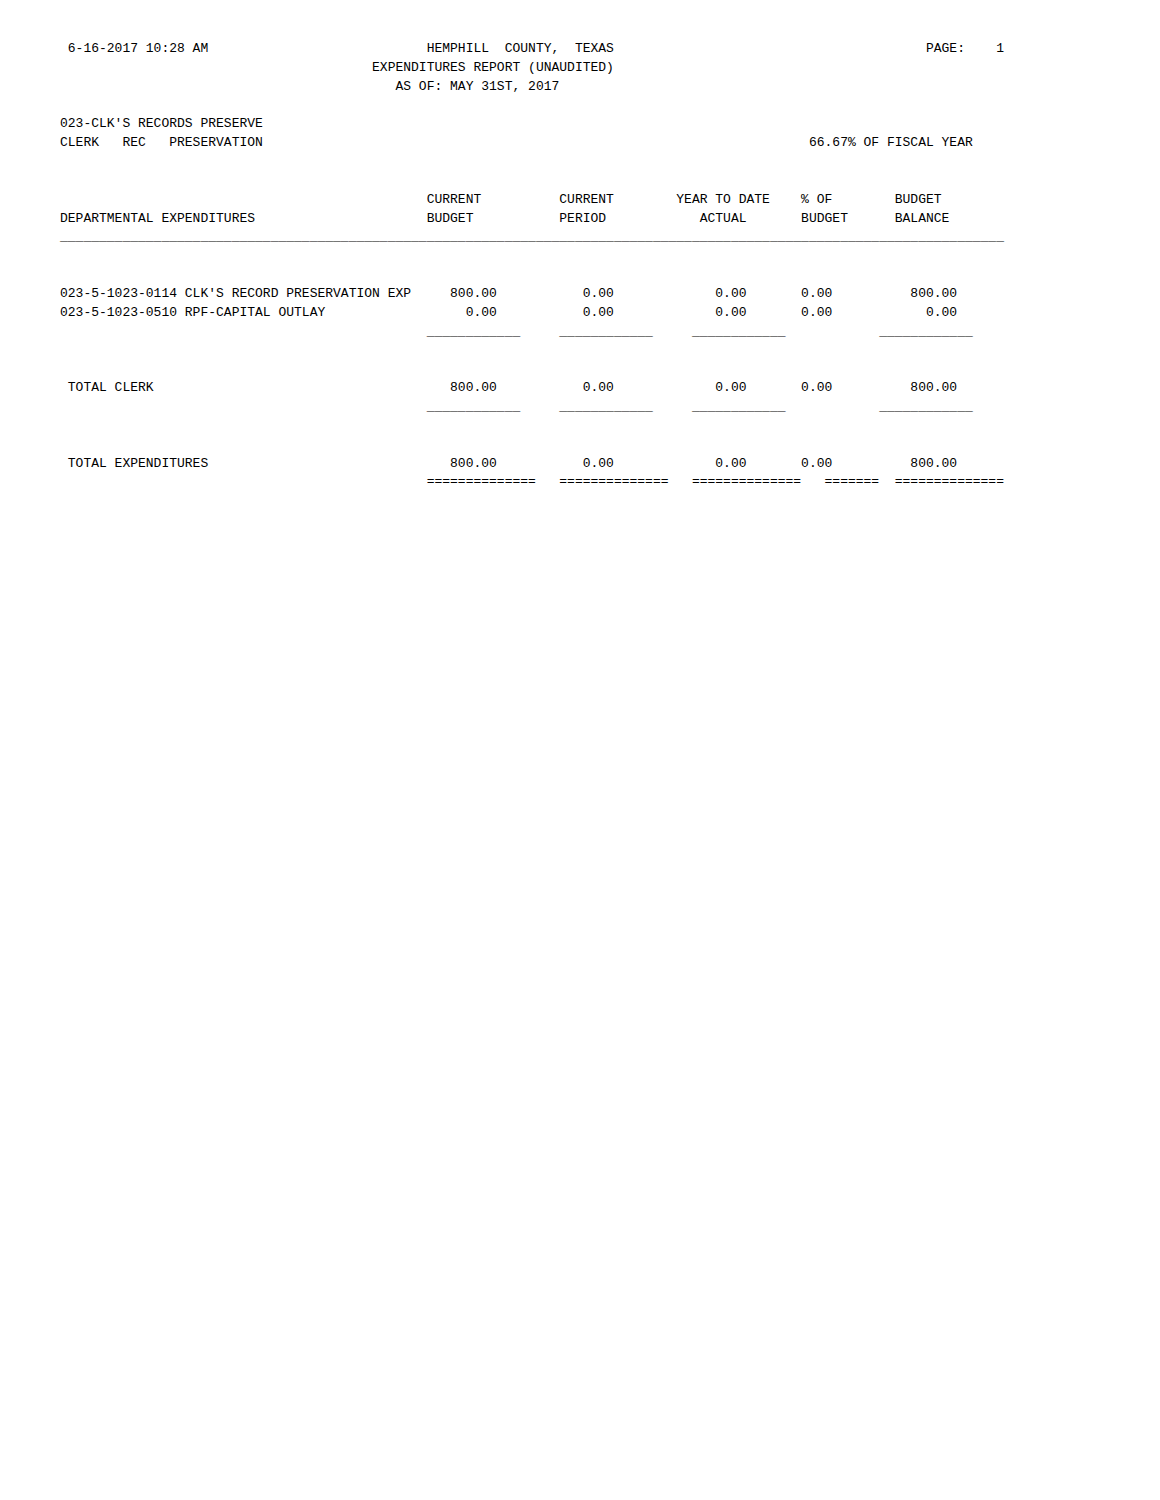6-16-2017 10:28 AM                            HEMPHILL  COUNTY,  TEXAS                                        PAGE:    1
                                        EXPENDITURES REPORT (UNAUDITED)
                                           AS OF: MAY 31ST, 2017

023-CLK'S RECORDS PRESERVE
CLERK   REC   PRESERVATION                                                                      66.67% OF FISCAL YEAR


                                               CURRENT          CURRENT        YEAR TO DATE    % OF        BUDGET
DEPARTMENTAL EXPENDITURES                      BUDGET           PERIOD            ACTUAL       BUDGET      BALANCE
_________________________________________________________________________________________________________________________


023-5-1023-0114 CLK'S RECORD PRESERVATION EXP     800.00           0.00             0.00       0.00          800.00
023-5-1023-0510 RPF-CAPITAL OUTLAY                  0.00           0.00             0.00       0.00            0.00
                                               ____________     ____________     ____________            ____________


 TOTAL CLERK                                      800.00           0.00             0.00       0.00          800.00
                                               ____________     ____________     ____________            ____________


 TOTAL EXPENDITURES                               800.00           0.00             0.00       0.00          800.00
                                               ==============   ==============   ==============   =======  ==============